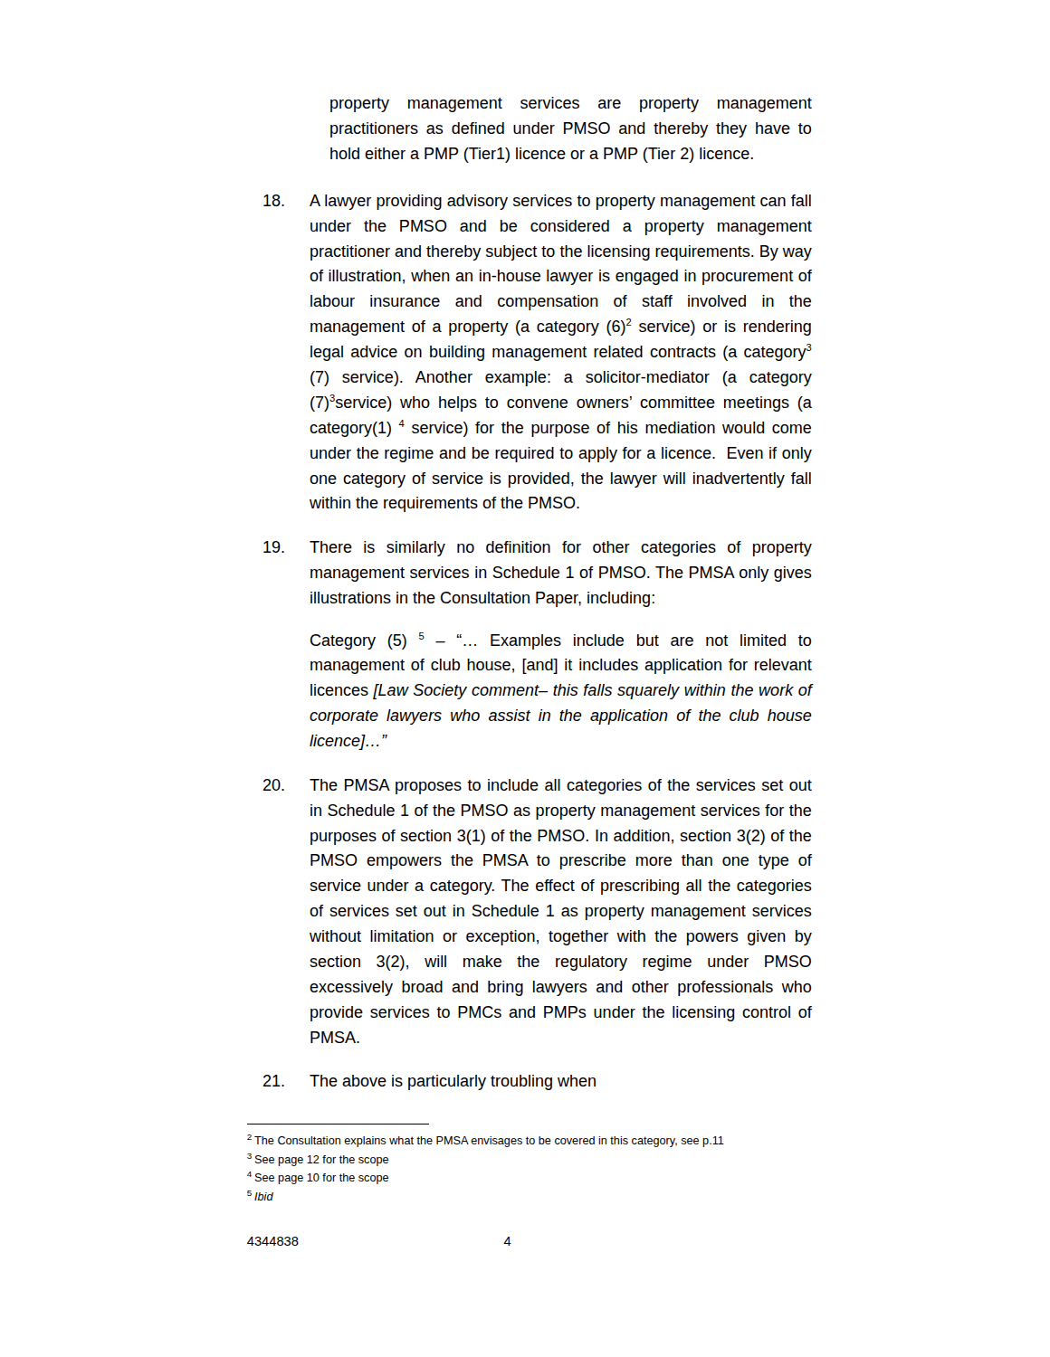property management services are property management practitioners as defined under PMSO and thereby they have to hold either a PMP (Tier1) licence or a PMP (Tier 2) licence.
18.
A lawyer providing advisory services to property management can fall under the PMSO and be considered a property management practitioner and thereby subject to the licensing requirements. By way of illustration, when an in-house lawyer is engaged in procurement of labour insurance and compensation of staff involved in the management of a property (a category (6)2 service) or is rendering legal advice on building management related contracts (a category3 (7) service). Another example: a solicitor-mediator (a category (7)3service) who helps to convene owners’ committee meetings (a category(1) 4 service) for the purpose of his mediation would come under the regime and be required to apply for a licence. Even if only one category of service is provided, the lawyer will inadvertently fall within the requirements of the PMSO.
19.
There is similarly no definition for other categories of property management services in Schedule 1 of PMSO. The PMSA only gives illustrations in the Consultation Paper, including:
Category (5) 5 – “… Examples include but are not limited to management of club house, [and] it includes application for relevant licences [Law Society comment– this falls squarely within the work of corporate lawyers who assist in the application of the club house licence]…”
20.
The PMSA proposes to include all categories of the services set out in Schedule 1 of the PMSO as property management services for the purposes of section 3(1) of the PMSO. In addition, section 3(2) of the PMSO empowers the PMSA to prescribe more than one type of service under a category. The effect of prescribing all the categories of services set out in Schedule 1 as property management services without limitation or exception, together with the powers given by section 3(2), will make the regulatory regime under PMSO excessively broad and bring lawyers and other professionals who provide services to PMCs and PMPs under the licensing control of PMSA.
21.
The above is particularly troubling when
2 The Consultation explains what the PMSA envisages to be covered in this category, see p.11
3 See page 12 for the scope
4 See page 10 for the scope
5 Ibid
4344838
4